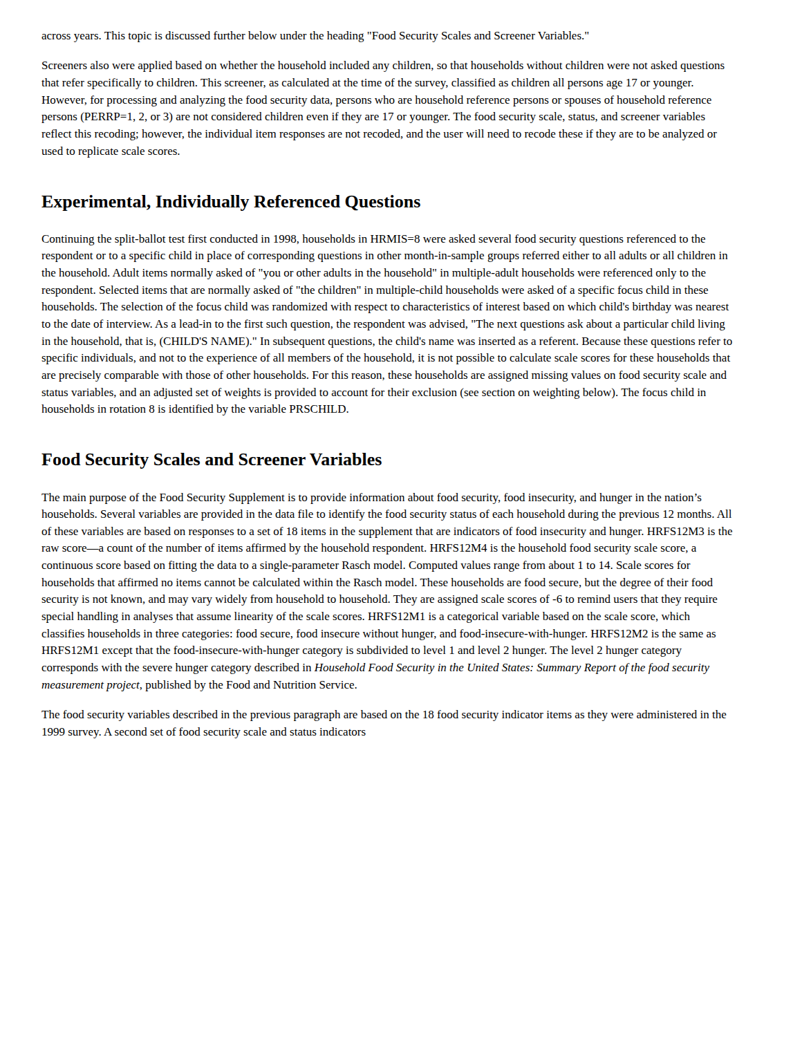across years. This topic is discussed further below under the heading "Food Security Scales and Screener Variables."
Screeners also were applied based on whether the household included any children, so that households without children were not asked questions that refer specifically to children. This screener, as calculated at the time of the survey, classified as children all persons age 17 or younger. However, for processing and analyzing the food security data, persons who are household reference persons or spouses of household reference persons (PERRP=1, 2, or 3) are not considered children even if they are 17 or younger. The food security scale, status, and screener variables reflect this recoding; however, the individual item responses are not recoded, and the user will need to recode these if they are to be analyzed or used to replicate scale scores.
Experimental, Individually Referenced Questions
Continuing the split-ballot test first conducted in 1998, households in HRMIS=8 were asked several food security questions referenced to the respondent or to a specific child in place of corresponding questions in other month-in-sample groups referred either to all adults or all children in the household. Adult items normally asked of "you or other adults in the household" in multiple-adult households were referenced only to the respondent. Selected items that are normally asked of "the children" in multiple-child households were asked of a specific focus child in these households. The selection of the focus child was randomized with respect to characteristics of interest based on which child's birthday was nearest to the date of interview. As a lead-in to the first such question, the respondent was advised, "The next questions ask about a particular child living in the household, that is, (CHILD'S NAME)." In subsequent questions, the child's name was inserted as a referent. Because these questions refer to specific individuals, and not to the experience of all members of the household, it is not possible to calculate scale scores for these households that are precisely comparable with those of other households. For this reason, these households are assigned missing values on food security scale and status variables, and an adjusted set of weights is provided to account for their exclusion (see section on weighting below). The focus child in households in rotation 8 is identified by the variable PRSCHILD.
Food Security Scales and Screener Variables
The main purpose of the Food Security Supplement is to provide information about food security, food insecurity, and hunger in the nation’s households. Several variables are provided in the data file to identify the food security status of each household during the previous 12 months. All of these variables are based on responses to a set of 18 items in the supplement that are indicators of food insecurity and hunger. HRFS12M3 is the raw score—a count of the number of items affirmed by the household respondent. HRFS12M4 is the household food security scale score, a continuous score based on fitting the data to a single-parameter Rasch model. Computed values range from about 1 to 14. Scale scores for households that affirmed no items cannot be calculated within the Rasch model. These households are food secure, but the degree of their food security is not known, and may vary widely from household to household. They are assigned scale scores of -6 to remind users that they require special handling in analyses that assume linearity of the scale scores. HRFS12M1 is a categorical variable based on the scale score, which classifies households in three categories: food secure, food insecure without hunger, and food-insecure-with-hunger. HRFS12M2 is the same as HRFS12M1 except that the food-insecure-with-hunger category is subdivided to level 1 and level 2 hunger. The level 2 hunger category corresponds with the severe hunger category described in Household Food Security in the United States: Summary Report of the food security measurement project, published by the Food and Nutrition Service.
The food security variables described in the previous paragraph are based on the 18 food security indicator items as they were administered in the 1999 survey. A second set of food security scale and status indicators